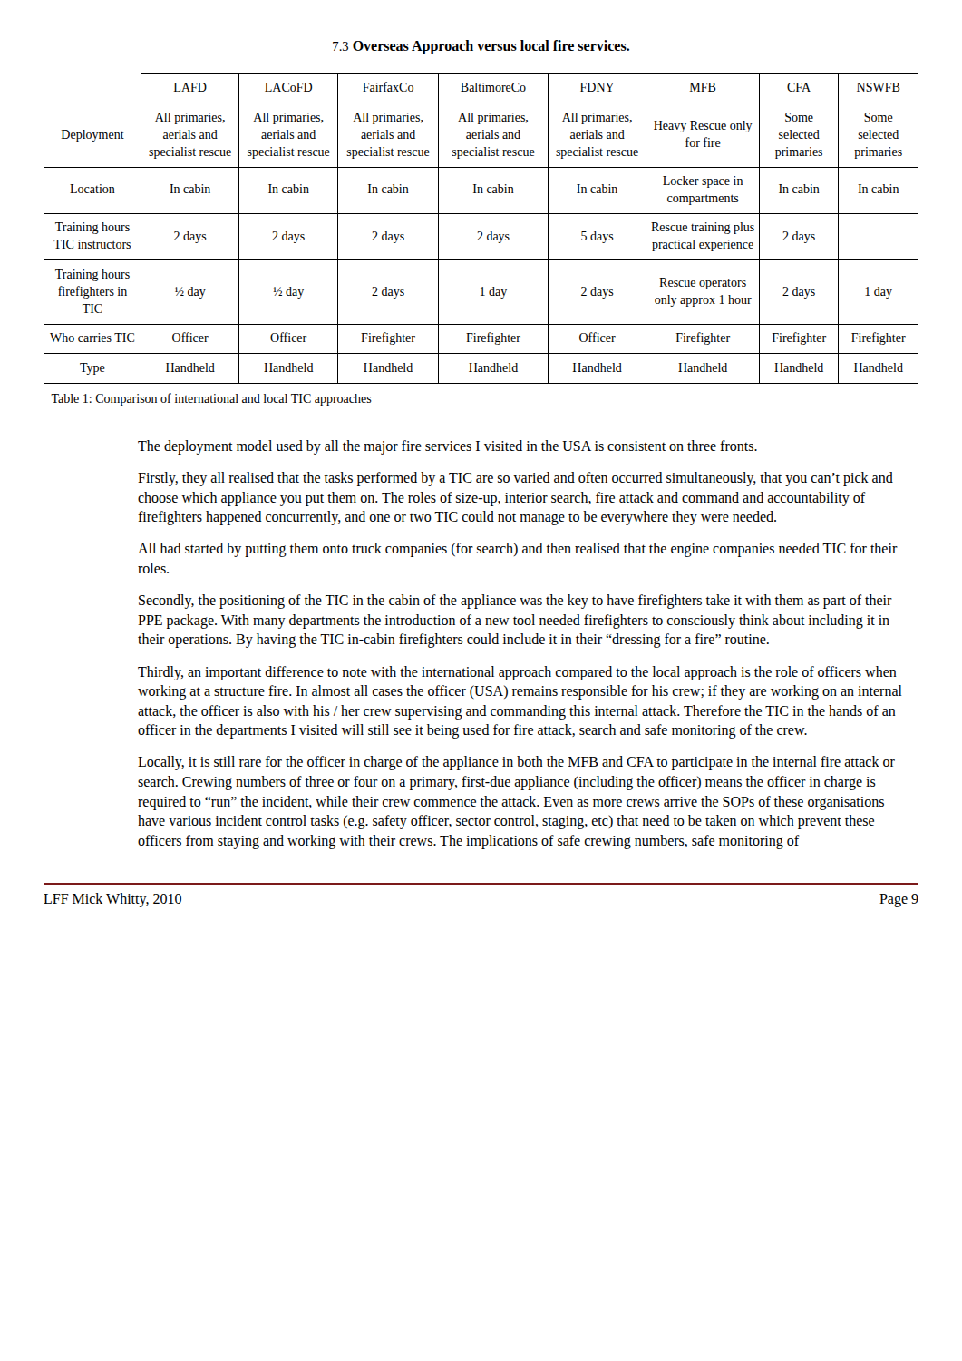7.3 Overseas Approach versus local fire services.
| | LAFD | LACoFD | FairfaxCo | BaltimoreCo | FDNY | MFB | CFA | NSWFB |
| --- | --- | --- | --- | --- | --- | --- | --- | --- |
| Deployment | All primaries, aerials and specialist rescue | All primaries, aerials and specialist rescue | All primaries, aerials and specialist rescue | All primaries, aerials and specialist rescue | All primaries, aerials and specialist rescue | Heavy Rescue only for fire | Some selected primaries | Some selected primaries |
| Location | In cabin | In cabin | In cabin | In cabin | In cabin | Locker space in compartments | In cabin | In cabin |
| Training hours TIC instructors | 2 days | 2 days | 2 days | 2 days | 5 days | Rescue training plus practical experience | 2 days | |
| Training hours firefighters in TIC | ½ day | ½ day | 2 days | 1 day | 2 days | Rescue operators only approx 1 hour | 2 days | 1 day |
| Who carries TIC | Officer | Officer | Firefighter | Firefighter | Officer | Firefighter | Firefighter | Firefighter |
| Type | Handheld | Handheld | Handheld | Handheld | Handheld | Handheld | Handheld | Handheld |
Table 1: Comparison of international and local TIC approaches
The deployment model used by all the major fire services I visited in the USA is consistent on three fronts.
Firstly, they all realised that the tasks performed by a TIC are so varied and often occurred simultaneously, that you can’t pick and choose which appliance you put them on. The roles of size-up, interior search, fire attack and command and accountability of firefighters happened concurrently, and one or two TIC could not manage to be everywhere they were needed.
All had started by putting them onto truck companies (for search) and then realised that the engine companies needed TIC for their roles.
Secondly, the positioning of the TIC in the cabin of the appliance was the key to have firefighters take it with them as part of their PPE package. With many departments the introduction of a new tool needed firefighters to consciously think about including it in their operations. By having the TIC in-cabin firefighters could include it in their “dressing for a fire” routine.
Thirdly, an important difference to note with the international approach compared to the local approach is the role of officers when working at a structure fire. In almost all cases the officer (USA) remains responsible for his crew; if they are working on an internal attack, the officer is also with his / her crew supervising and commanding this internal attack. Therefore the TIC in the hands of an officer in the departments I visited will still see it being used for fire attack, search and safe monitoring of the crew.
Locally, it is still rare for the officer in charge of the appliance in both the MFB and CFA to participate in the internal fire attack or search. Crewing numbers of three or four on a primary, first-due appliance (including the officer) means the officer in charge is required to “run” the incident, while their crew commence the attack. Even as more crews arrive the SOPs of these organisations have various incident control tasks (e.g. safety officer, sector control, staging, etc) that need to be taken on which prevent these officers from staying and working with their crews. The implications of safe crewing numbers, safe monitoring of
LFF Mick Whitty, 2010 Page 9